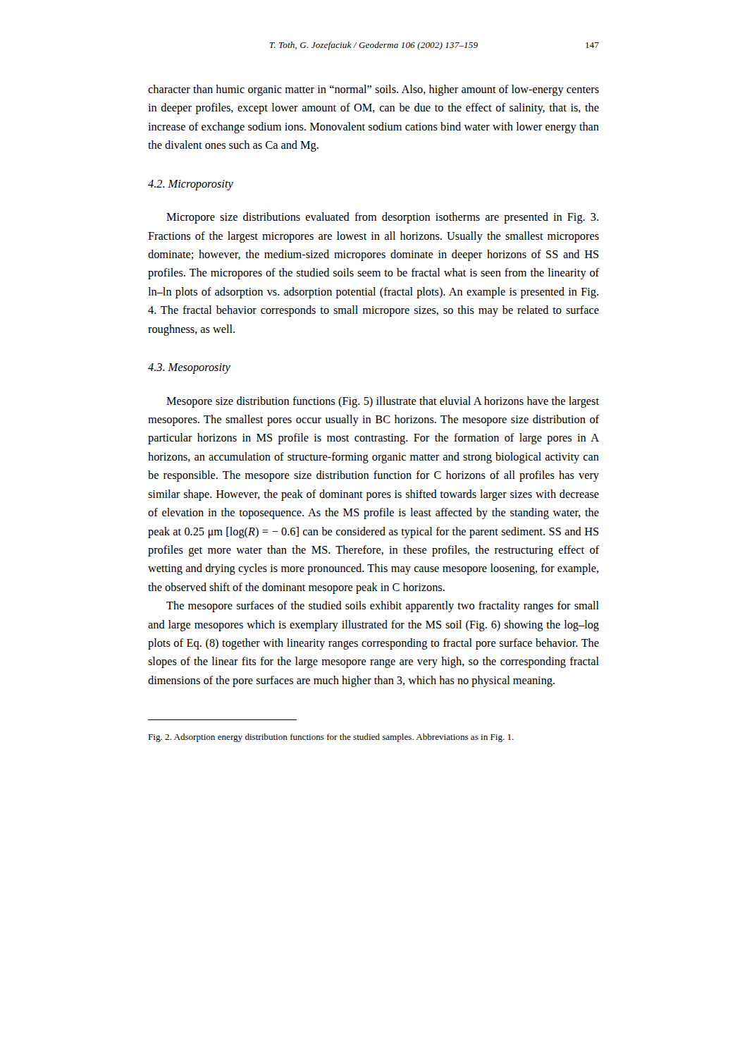T. Toth, G. Jozefaciuk / Geoderma 106 (2002) 137–159 147
character than humic organic matter in “normal” soils. Also, higher amount of low-energy centers in deeper profiles, except lower amount of OM, can be due to the effect of salinity, that is, the increase of exchange sodium ions. Monovalent sodium cations bind water with lower energy than the divalent ones such as Ca and Mg.
4.2. Microporosity
Micropore size distributions evaluated from desorption isotherms are presented in Fig. 3. Fractions of the largest micropores are lowest in all horizons. Usually the smallest micropores dominate; however, the medium-sized micropores dominate in deeper horizons of SS and HS profiles. The micropores of the studied soils seem to be fractal what is seen from the linearity of ln–ln plots of adsorption vs. adsorption potential (fractal plots). An example is presented in Fig. 4. The fractal behavior corresponds to small micropore sizes, so this may be related to surface roughness, as well.
4.3. Mesoporosity
Mesopore size distribution functions (Fig. 5) illustrate that eluvial A horizons have the largest mesopores. The smallest pores occur usually in BC horizons. The mesopore size distribution of particular horizons in MS profile is most contrasting. For the formation of large pores in A horizons, an accumulation of structure-forming organic matter and strong biological activity can be responsible. The mesopore size distribution function for C horizons of all profiles has very similar shape. However, the peak of dominant pores is shifted towards larger sizes with decrease of elevation in the toposequence. As the MS profile is least affected by the standing water, the peak at 0.25 μm [log(R) = − 0.6] can be considered as typical for the parent sediment. SS and HS profiles get more water than the MS. Therefore, in these profiles, the restructuring effect of wetting and drying cycles is more pronounced. This may cause mesopore loosening, for example, the observed shift of the dominant mesopore peak in C horizons.
The mesopore surfaces of the studied soils exhibit apparently two fractality ranges for small and large mesopores which is exemplary illustrated for the MS soil (Fig. 6) showing the log–log plots of Eq. (8) together with linearity ranges corresponding to fractal pore surface behavior. The slopes of the linear fits for the large mesopore range are very high, so the corresponding fractal dimensions of the pore surfaces are much higher than 3, which has no physical meaning.
Fig. 2. Adsorption energy distribution functions for the studied samples. Abbreviations as in Fig. 1.